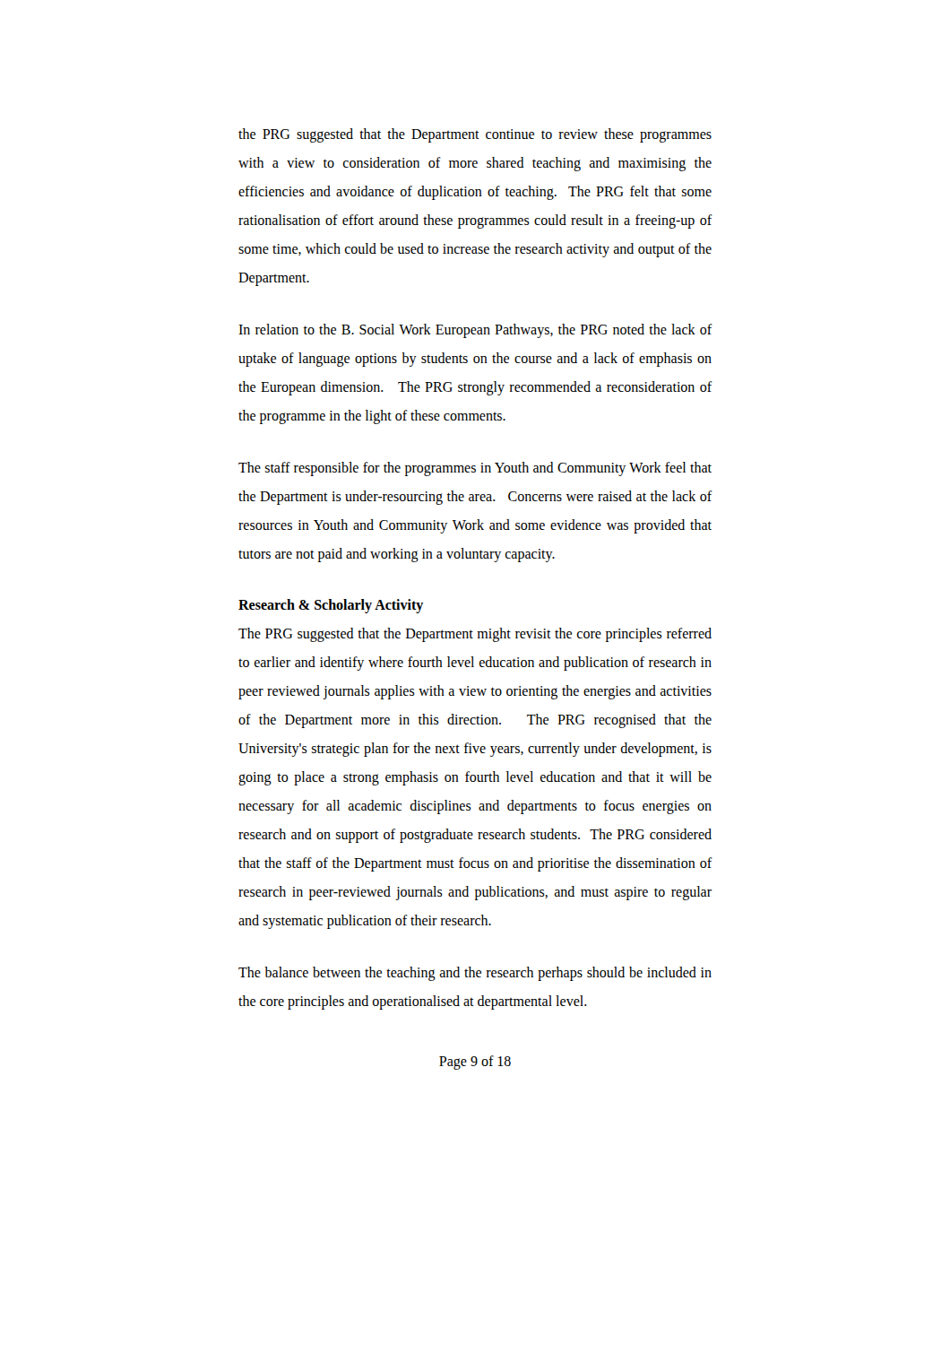the PRG suggested that the Department continue to review these programmes with a view to consideration of more shared teaching and maximising the efficiencies and avoidance of duplication of teaching. The PRG felt that some rationalisation of effort around these programmes could result in a freeing-up of some time, which could be used to increase the research activity and output of the Department.
In relation to the B. Social Work European Pathways, the PRG noted the lack of uptake of language options by students on the course and a lack of emphasis on the European dimension. The PRG strongly recommended a reconsideration of the programme in the light of these comments.
The staff responsible for the programmes in Youth and Community Work feel that the Department is under-resourcing the area. Concerns were raised at the lack of resources in Youth and Community Work and some evidence was provided that tutors are not paid and working in a voluntary capacity.
Research & Scholarly Activity
The PRG suggested that the Department might revisit the core principles referred to earlier and identify where fourth level education and publication of research in peer reviewed journals applies with a view to orienting the energies and activities of the Department more in this direction. The PRG recognised that the University's strategic plan for the next five years, currently under development, is going to place a strong emphasis on fourth level education and that it will be necessary for all academic disciplines and departments to focus energies on research and on support of postgraduate research students. The PRG considered that the staff of the Department must focus on and prioritise the dissemination of research in peer-reviewed journals and publications, and must aspire to regular and systematic publication of their research.
The balance between the teaching and the research perhaps should be included in the core principles and operationalised at departmental level.
Page 9 of 18